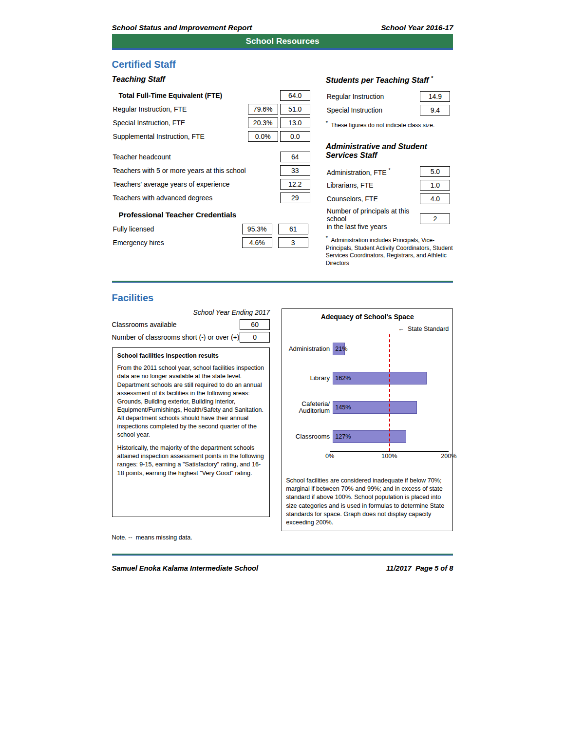School Status and Improvement Report
School Year 2016-17
School Resources
Certified Staff
Teaching Staff
| Total Full-Time Equivalent (FTE) | | 64.0 |
| Regular Instruction, FTE | 79.6% | 51.0 |
| Special Instruction, FTE | 20.3% | 13.0 |
| Supplemental Instruction, FTE | 0.0% | 0.0 |
| Teacher headcount | | 64 |
| Teachers with 5 or more years at this school | | 33 |
| Teachers' average years of experience | | 12.2 |
| Teachers with advanced degrees | | 29 |
Professional Teacher Credentials
| Fully licensed | 95.3% | 61 |
| Emergency hires | 4.6% | 3 |
Students per Teaching Staff *
| Regular Instruction | 14.9 |
| Special Instruction | 9.4 |
* These figures do not indicate class size.
Administrative and Student Services Staff
| Administration, FTE * | 5.0 |
| Librarians, FTE | 1.0 |
| Counselors, FTE | 4.0 |
| Number of principals at this school in the last five years | 2 |
* Administration includes Principals, Vice-Principals, Student Activity Coordinators, Student Services Coordinators, Registrars, and Athletic Directors
Facilities
School Year Ending 2017
Classrooms available 60
Number of classrooms short (-) or over (+) 0
School facilities inspection results
From the 2011 school year, school facilities inspection data are no longer available at the state level. Department schools are still required to do an annual assessment of its facilities in the following areas: Grounds, Building exterior, Building interior, Equipment/Furnishings, Health/Safety and Sanitation. All department schools should have their annual inspections completed by the second quarter of the school year.
Historically, the majority of the department schools attained inspection assessment points in the following ranges: 9-15, earning a "Satisfactory" rating, and 16-18 points, earning the highest "Very Good" rating.
Adequacy of School's Space
← State Standard
Administration
21%
Library
162%
Cafeteria/
Auditorium
145%
Classrooms
127%
0% 100% 200%
School facilities are considered inadequate if below 70%; marginal if between 70% and 99%; and in excess of state standard if above 100%. School population is placed into size categories and is used in formulas to determine State standards for space. Graph does not display capacity exceeding 200%.
Note. -- means missing data.
Samuel Enoka Kalama Intermediate School
11/2017 Page 5 of 8